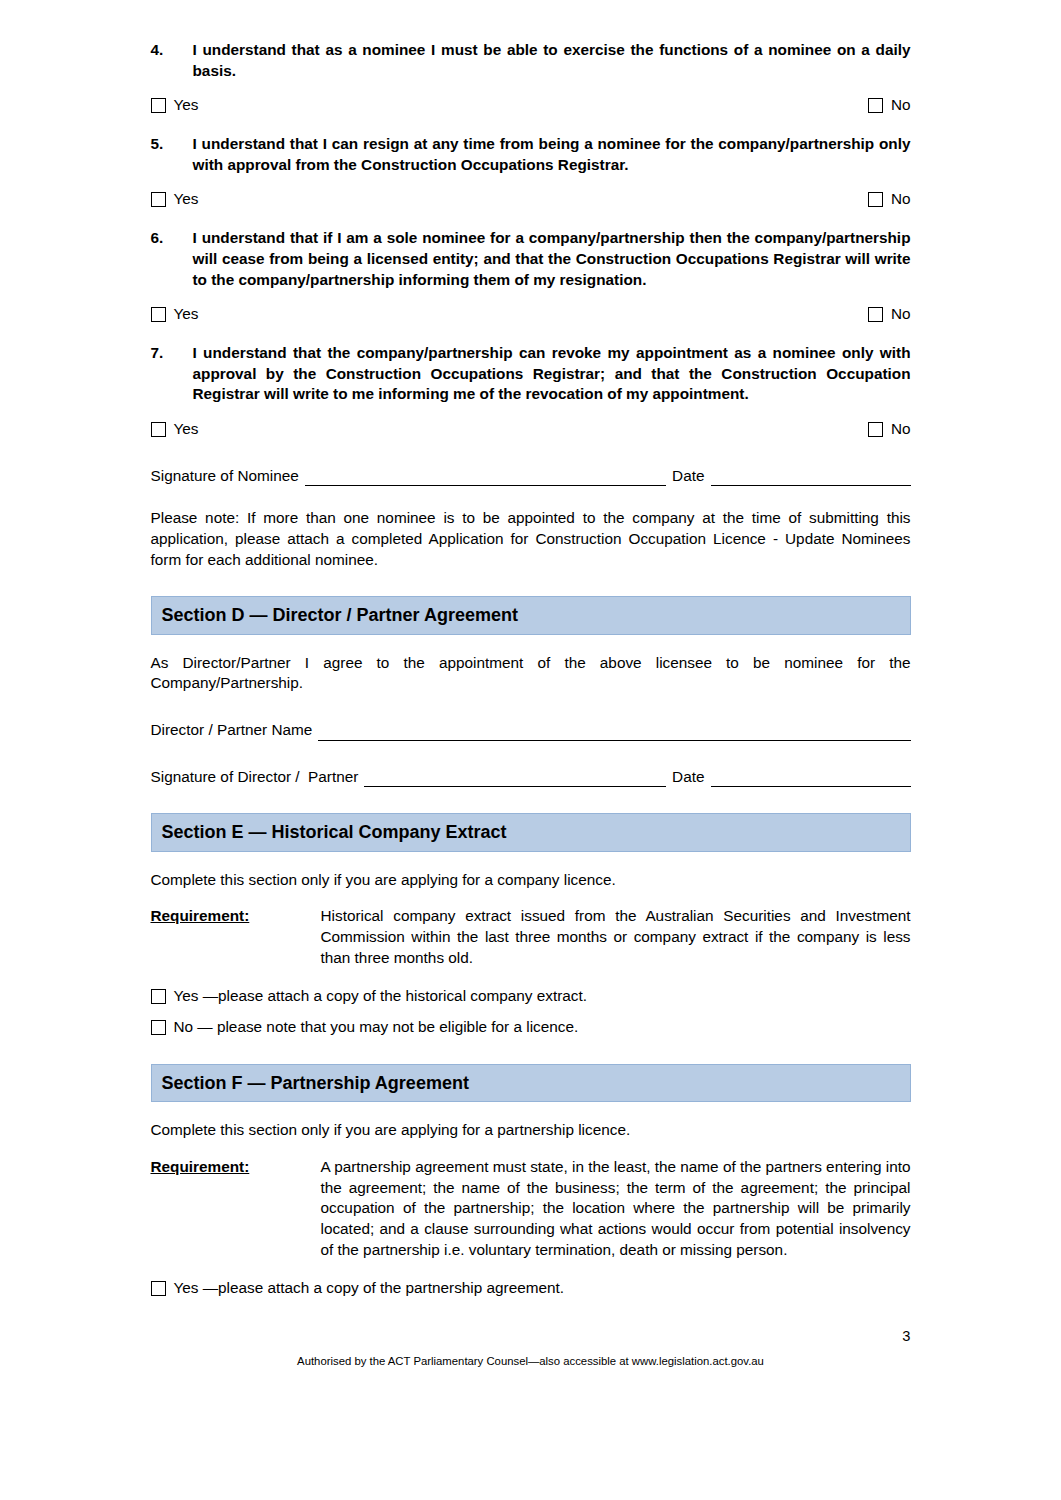4.
I understand that as a nominee I must be able to exercise the functions of a nominee on a daily basis.
Yes No
5.
I understand that I can resign at any time from being a nominee for the company/partnership only with approval from the Construction Occupations Registrar.
Yes No
6.
I understand that if I am a sole nominee for a company/partnership then the company/partnership will cease from being a licensed entity; and that the Construction Occupations Registrar will write to the company/partnership informing them of my resignation.
Yes No
7.
I understand that the company/partnership can revoke my appointment as a nominee only with approval by the Construction Occupations Registrar; and that the Construction Occupation Registrar will write to me informing me of the revocation of my appointment.
Yes No
Signature of Nominee Date
Please note: If more than one nominee is to be appointed to the company at the time of submitting this application, please attach a completed Application for Construction Occupation Licence - Update Nominees form for each additional nominee.
Section D — Director / Partner Agreement
As Director/Partner I agree to the appointment of the above licensee to be nominee for the Company/Partnership.
Director / Partner Name
Signature of Director / Partner Date
Section E — Historical Company Extract
Complete this section only if you are applying for a company licence.
Requirement:
Historical company extract issued from the Australian Securities and Investment Commission within the last three months or company extract if the company is less than three months old.
Yes —please attach a copy of the historical company extract.
No — please note that you may not be eligible for a licence.
Section F — Partnership Agreement
Complete this section only if you are applying for a partnership licence.
Requirement:
A partnership agreement must state, in the least, the name of the partners entering into the agreement; the name of the business; the term of the agreement; the principal occupation of the partnership; the location where the partnership will be primarily located; and a clause surrounding what actions would occur from potential insolvency of the partnership i.e. voluntary termination, death or missing person.
Yes —please attach a copy of the partnership agreement.
3
Authorised by the ACT Parliamentary Counsel—also accessible at www.legislation.act.gov.au